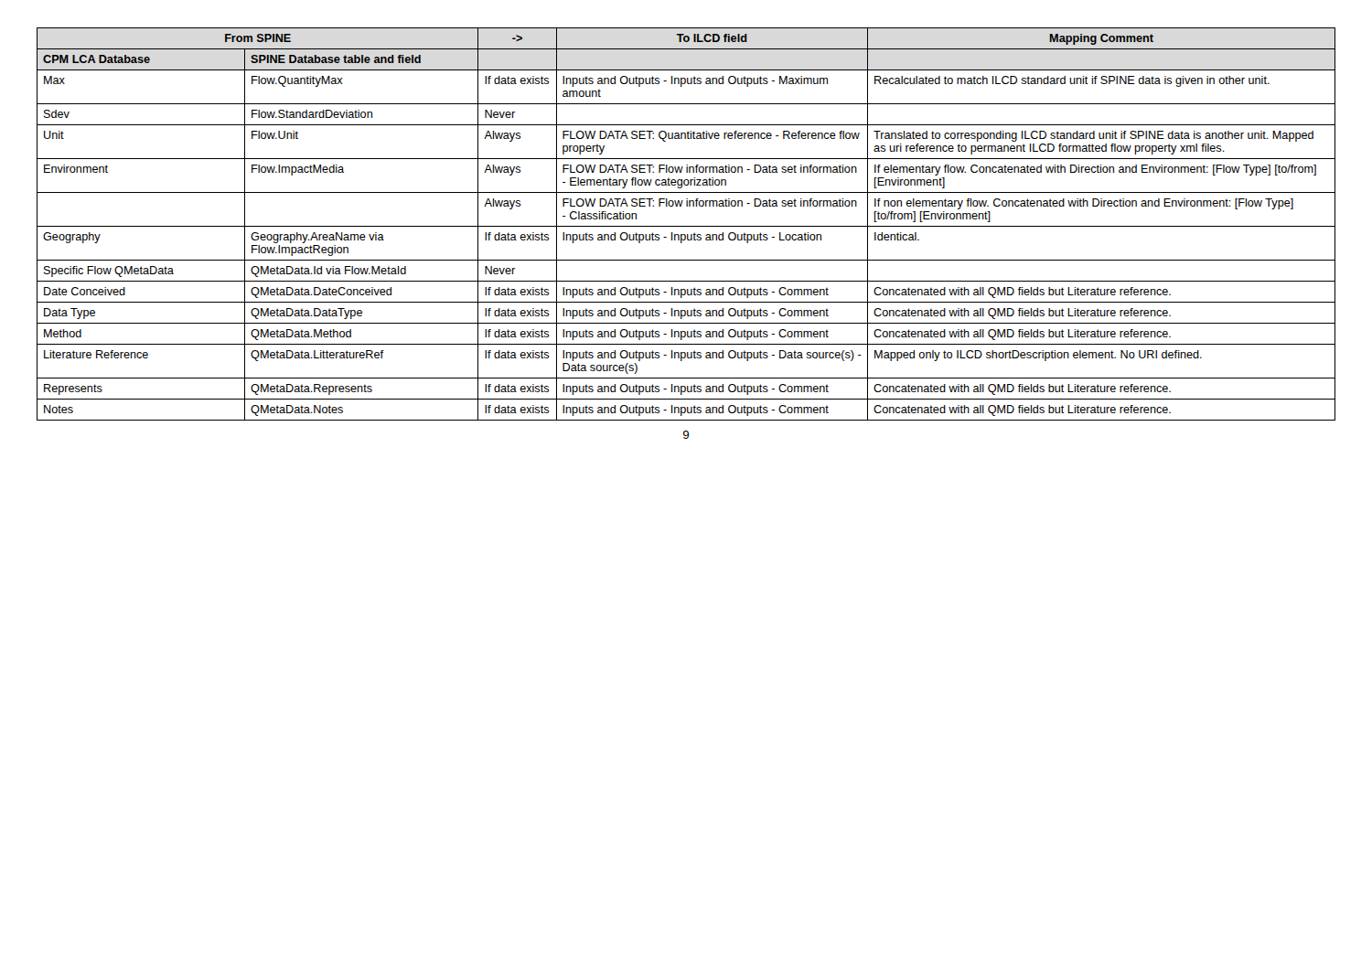| From SPINE | -> | To ILCD field | Mapping Comment |
| --- | --- | --- | --- |
| CPM LCA Database | SPINE Database table and field | | | |
| Max | Flow.QuantityMax | If data exists | Inputs and Outputs - Inputs and Outputs - Maximum amount | Recalculated to match ILCD standard unit if SPINE data is given in other unit. |
| Sdev | Flow.StandardDeviation | Never | | |
| Unit | Flow.Unit | Always | FLOW DATA SET: Quantitative reference - Reference flow property | Translated to corresponding ILCD standard unit if SPINE data is another unit. Mapped as uri reference to permanent ILCD formatted flow property xml files. |
| Environment | Flow.ImpactMedia | Always | FLOW DATA SET: Flow information - Data set information - Elementary flow categorization | If elementary flow. Concatenated with Direction and Environment: [Flow Type] [to/from] [Environment] |
| | | Always | FLOW DATA SET: Flow information - Data set information - Classification | If non elementary flow. Concatenated with Direction and Environment: [Flow Type] [to/from] [Environment] |
| Geography | Geography.AreaName via Flow.ImpactRegion | If data exists | Inputs and Outputs - Inputs and Outputs - Location | Identical. |
| Specific Flow QMetaData | QMetaData.Id via Flow.MetaId | Never | | |
| Date Conceived | QMetaData.DateConceived | If data exists | Inputs and Outputs - Inputs and Outputs - Comment | Concatenated with all QMD fields but Literature reference. |
| Data Type | QMetaData.DataType | If data exists | Inputs and Outputs - Inputs and Outputs - Comment | Concatenated with all QMD fields but Literature reference. |
| Method | QMetaData.Method | If data exists | Inputs and Outputs - Inputs and Outputs - Comment | Concatenated with all QMD fields but Literature reference. |
| Literature Reference | QMetaData.LitteratureRef | If data exists | Inputs and Outputs - Inputs and Outputs - Data source(s) - Data source(s) | Mapped only to ILCD shortDescription element. No URI defined. |
| Represents | QMetaData.Represents | If data exists | Inputs and Outputs - Inputs and Outputs - Comment | Concatenated with all QMD fields but Literature reference. |
| Notes | QMetaData.Notes | If data exists | Inputs and Outputs - Inputs and Outputs - Comment | Concatenated with all QMD fields but Literature reference. |
9